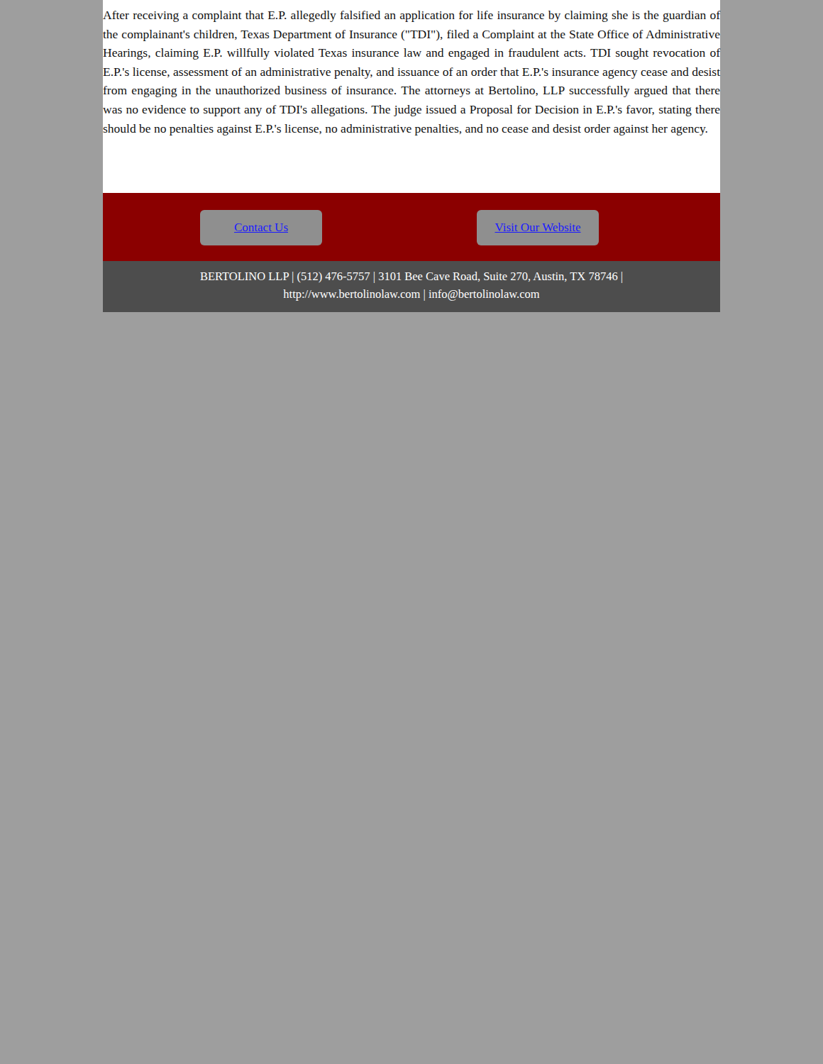After receiving a complaint that E.P. allegedly falsified an application for life insurance by claiming she is the guardian of the complainant's children, Texas Department of Insurance ("TDI"), filed a Complaint at the State Office of Administrative Hearings, claiming E.P. willfully violated Texas insurance law and engaged in fraudulent acts. TDI sought revocation of E.P.'s license, assessment of an administrative penalty, and issuance of an order that E.P.'s insurance agency cease and desist from engaging in the unauthorized business of insurance. The attorneys at Bertolino, LLP successfully argued that there was no evidence to support any of TDI's allegations. The judge issued a Proposal for Decision in E.P.'s favor, stating there should be no penalties against E.P.'s license, no administrative penalties, and no cease and desist order against her agency.
Contact Us Visit Our Website
BERTOLINO LLP | (512) 476-5757 | 3101 Bee Cave Road, Suite 270, Austin, TX 78746 |
http://www.bertolinolaw.com | info@bertolinolaw.com